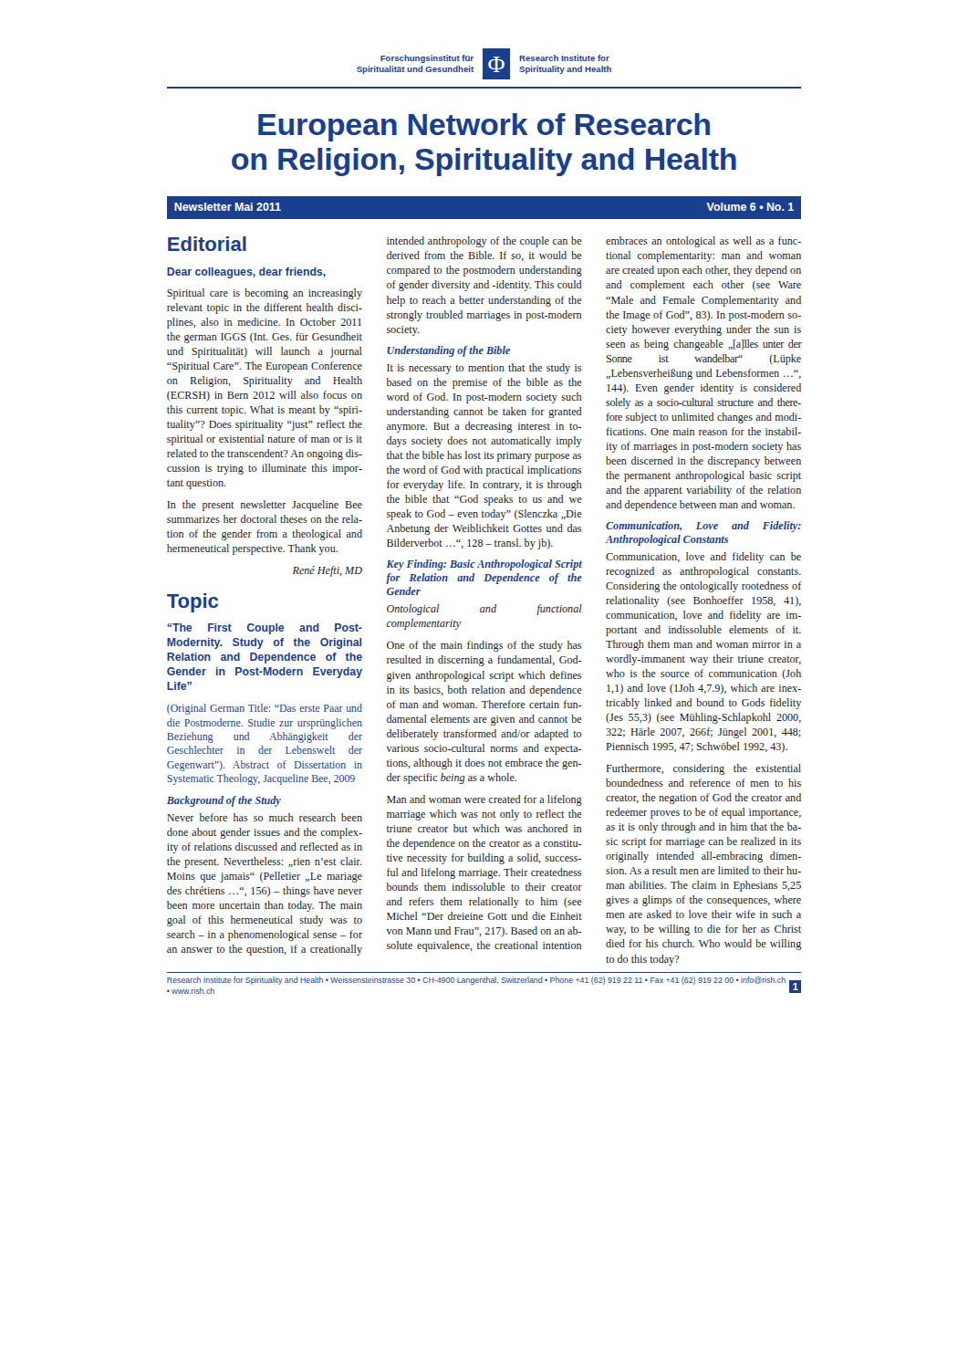Forschungsinstitut für
Spiritualität und Gesundheit
Φ
Research Institute for
Spirituality and Health
European Network of Research
on Religion, Spirituality and Health
Newsletter Mai 2011 Volume 6 • No. 1
Editorial
Dear colleagues, dear friends,
Spiritual care is becoming an increasingly relevant topic in the different health disciplines, also in medicine. In October 2011 the german IGGS (Int. Ges. für Gesundheit und Spiritualität) will launch a journal “Spiritual Care”. The European Conference on Religion, Spirituality and Health (ECRSH) in Bern 2012 will also focus on this current topic. What is meant by “spirituality”? Does spirituality “just” reflect the spiritual or existential nature of man or is it related to the transcendent? An ongoing discussion is trying to illuminate this important question.
In the present newsletter Jacqueline Bee summarizes her doctoral theses on the relation of the gender from a theological and hermeneutical perspective. Thank you.
René Hefti, MD
Topic
“The First Couple and Post-Modernity. Study of the Original Relation and Dependence of the Gender in Post-Modern Everyday Life”
(Original German Title: “Das erste Paar und die Postmoderne. Studie zur ursprünglichen Beziehung und Abhängigkeit der Geschlechter in der Lebenswelt der Gegenwart”). Abstract of Dissertation in Systematic Theology, Jacqueline Bee, 2009
Background of the Study
Never before has so much research been done about gender issues and the complexity of relations discussed and reflected as in the present. Nevertheless: „rien n’est clair. Moins que jamais“ (Pelletier „Le mariage des chrétiens …“, 156) – things have never been more uncertain than today. The main goal of this hermeneutical study was to search – in a phenomenological sense – for an answer to the question, if a creationally intended anthropology of the couple can be derived from the Bible. If so, it would be compared to the postmodern understanding of gender diversity and -identity. This could help to reach a better understanding of the strongly troubled marriages in post-modern society.
Understanding of the Bible
It is necessary to mention that the study is based on the premise of the bible as the word of God. In post-modern society such understanding cannot be taken for granted anymore. But a decreasing interest in todays society does not automatically imply that the bible has lost its primary purpose as the word of God with practical implications for everyday life. In contrary, it is through the bible that “God speaks to us and we speak to God – even today” (Slenczka „Die Anbetung der Weiblichkeit Gottes und das Bilderverbot …“, 128 – transl. by jb).
Key Finding: Basic Anthropological Script for Relation and Dependence of the Gender
Ontological and functional complementarity
One of the main findings of the study has resulted in discerning a fundamental, God-given anthropological script which defines in its basics, both relation and dependence of man and woman. Therefore certain fundamental elements are given and cannot be deliberately transformed and/or adapted to various socio-cultural norms and expectations, although it does not embrace the gender specific being as a whole.
Man and woman were created for a lifelong marriage which was not only to reflect the triune creator but which was anchored in the dependence on the creator as a constitutive necessity for building a solid, successful and lifelong marriage. Their createdness bounds them indissoluble to their creator and refers them relationally to him (see Michel “Der dreieine Gott und die Einheit von Mann und Frau”, 217). Based on an absolute equivalence, the creational intention embraces an ontological as well as a functional complementarity: man and woman are created upon each other, they depend on and complement each other (see Ware “Male and Female Complementarity and the Image of God”, 83). In post-modern society however everything under the sun is seen as being changeable „[a]lles unter der Sonne ist wandelbar“ (Lüpke „Lebensverheißung und Lebensformen …“, 144). Even gender identity is considered solely as a socio-cultural structure and therefore subject to unlimited changes and modifications. One main reason for the instability of marriages in post-modern society has been discerned in the discrepancy between the permanent anthropological basic script and the apparent variability of the relation and dependence between man and woman.
Communication, Love and Fidelity: Anthropological Constants
Communication, love and fidelity can be recognized as anthropological constants. Considering the ontologically rootedness of relationality (see Bonhoeffer 1958, 41), communication, love and fidelity are important and indissoluble elements of it. Through them man and woman mirror in a wordly-immanent way their triune creator, who is the source of communication (Joh 1,1) and love (1Joh 4,7.9), which are inextricably linked and bound to Gods fidelity (Jes 55,3) (see Mühling-Schlapkohl 2000, 322; Härle 2007, 266f; Jüngel 2001, 448; Piennisch 1995, 47; Schwöbel 1992, 43).
Furthermore, considering the existential boundedness and reference of men to his creator, the negation of God the creator and redeemer proves to be of equal importance, as it is only through and in him that the basic script for marriage can be realized in its originally intended all-embracing dimension. As a result men are limited to their human abilities. The claim in Ephesians 5,25 gives a glimps of the consequences, where men are asked to love their wife in such a way, to be willing to die for her as Christ died for his church. Who would be willing to do this today?
Research Institute for Spirituality and Health • Weissensteinstrasse 30 • CH-4900 Langenthal, Switzerland • Phone +41 (62) 919 22 11 • Fax +41 (62) 919 22 00 • info@rish.ch • www.rish.ch 1